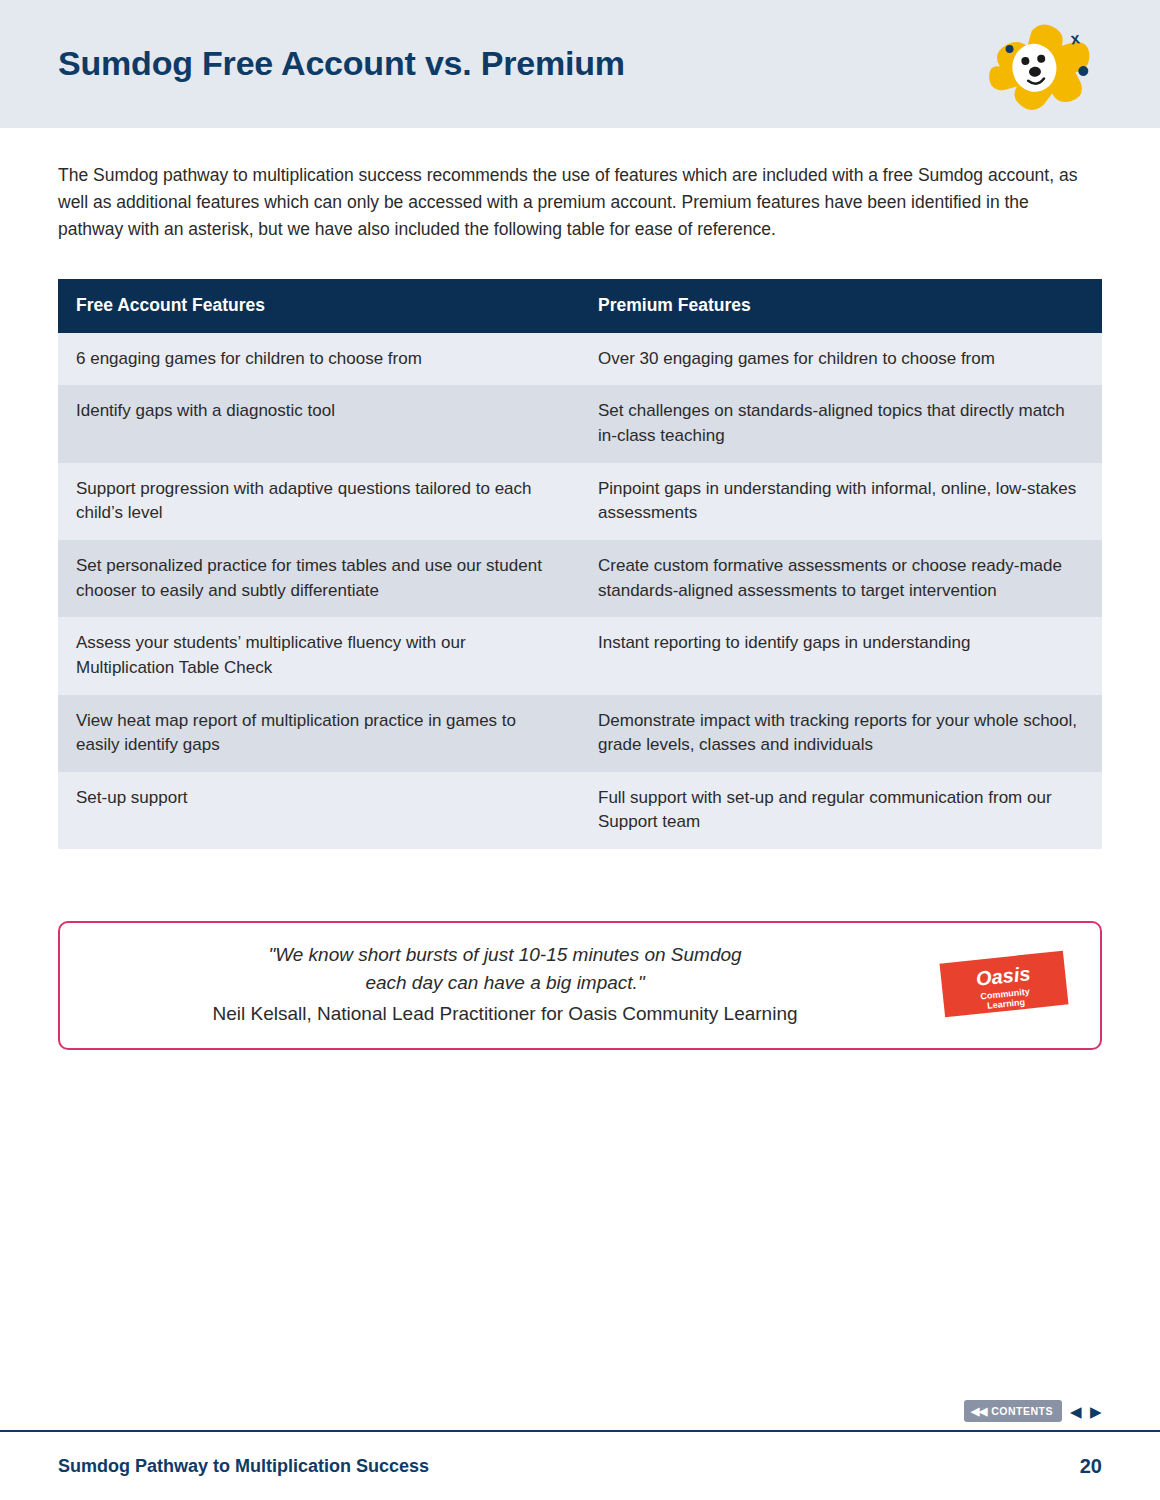Sumdog Free Account vs. Premium
x
The Sumdog pathway to multiplication success recommends the use of features which are included with a free Sumdog account, as well as additional features which can only be accessed with a premium account. Premium features have been identified in the pathway with an asterisk, but we have also included the following table for ease of reference.
| Free Account Features | Premium Features |
| --- | --- |
| 6 engaging games for children to choose from | Over 30 engaging games for children to choose from |
| Identify gaps with a diagnostic tool | Set challenges on standards-aligned topics that directly match in-class teaching |
| Support progression with adaptive questions tailored to each child’s level | Pinpoint gaps in understanding with informal, online, low-stakes assessments |
| Set personalized practice for times tables and use our student chooser to easily and subtly differentiate | Create custom formative assessments or choose ready-made standards-aligned assessments to target intervention |
| Assess your students’ multiplicative fluency with our Multiplication Table Check | Instant reporting to identify gaps in understanding |
| View heat map report of multiplication practice in games to easily identify gaps | Demonstrate impact with tracking reports for your whole school, grade levels, classes and individuals |
| Set-up support | Full support with set-up and regular communication from our Support team |
"We know short bursts of just 10-15 minutes on Sumdog
each day can have a big impact." Neil Kelsall, National Lead Practitioner for Oasis Community Learning
Oasis Community Learning
◀◀ CONTENTS ◀ ▶
Sumdog Pathway to Multiplication Success 20